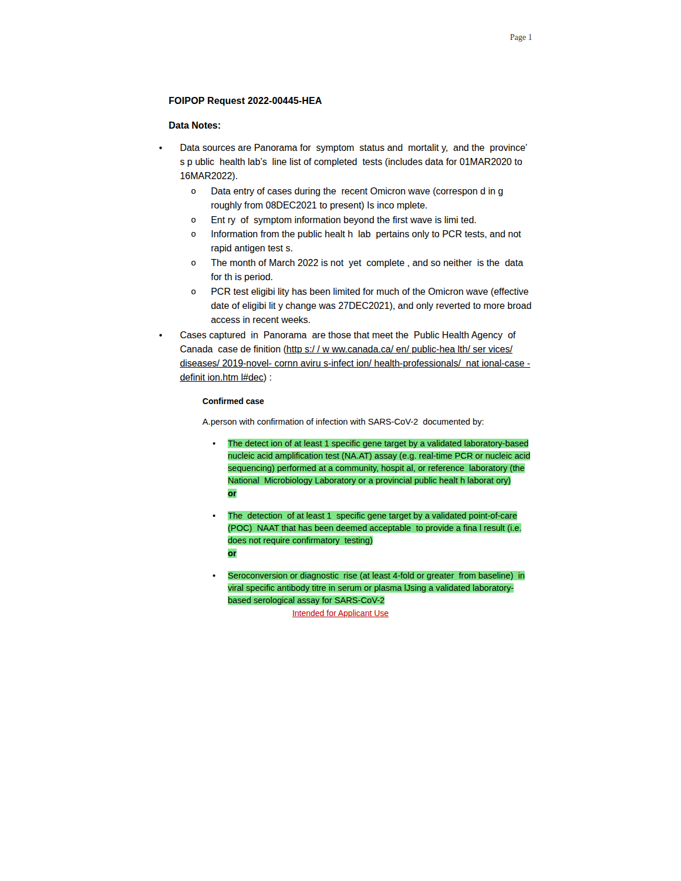Page 1
FOIPOP Request 2022-00445-HEA
Data Notes:
Data sources are Panorama for symptom status and mortalit y, and the province’ s p ublic health lab’s line list of completed tests (includes data for 01MAR2020 to 16MAR2022).
Data entry of cases during the recent Omicron wave (correspon d in g roughly from 08DEC2021 to present) Is inco mplete.
Ent ry of symptom information beyond the first wave is limi ted.
Information from the public healt h lab pertains only to PCR tests, and not rapid antigen test s.
The month of March 2022 is not yet complete , and so neither is the data for th is period.
PCR test eligibi lity has been limited for much of the Omicron wave (effective date of eligibi lit y change was 27DEC2021), and only reverted to more broad access in recent weeks.
Cases captured in Panorama are those that meet the Public Health Agency of Canada case de finition (http s:/ / w ww.canada.ca/ en/ public-hea lth/ ser vices/ diseases/ 2019-novel- cornn aviru s-infect ion/ health-professionals/ nat ional-case -definit ion.htm l#dec) :
Confirmed case
A.person with confirmation of infection with SARS-CoV-2 documented by:
The detect ion of at least 1 specific gene target by a validated laboratory-based nucleic acid amplification test (NA.AT) assay (e.g. real-time PCR or nucleic acid sequencing) performed at a community, hospit al, or reference laboratory (the National Microbiology Laboratory or a provincial public healt h laborat ory)
or
The detection of at least 1 specific gene target by a validated point-of-care (POC) NAAT that has been deemed acceptable to provide a fina l result (i.e. does not require confirmatory testing)
or
Seroconversion or diagnostic rise (at least 4-fold or greater from baseline) in viral specific antibody titre in serum or plasma lJsing a validated laboratory-based serological assay for SARS-CoV-2
Intended for Applicant Use